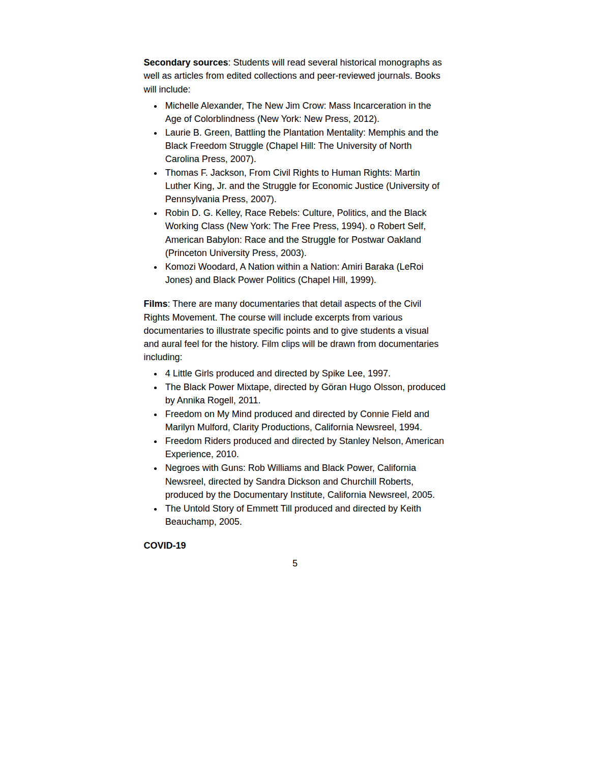Secondary sources: Students will read several historical monographs as well as articles from edited collections and peer-reviewed journals. Books will include:
Michelle Alexander, The New Jim Crow: Mass Incarceration in the Age of Colorblindness (New York: New Press, 2012).
Laurie B. Green, Battling the Plantation Mentality: Memphis and the Black Freedom Struggle (Chapel Hill: The University of North Carolina Press, 2007).
Thomas F. Jackson, From Civil Rights to Human Rights: Martin Luther King, Jr. and the Struggle for Economic Justice (University of Pennsylvania Press, 2007).
Robin D. G. Kelley, Race Rebels: Culture, Politics, and the Black Working Class (New York: The Free Press, 1994). o Robert Self, American Babylon: Race and the Struggle for Postwar Oakland (Princeton University Press, 2003).
Komozi Woodard, A Nation within a Nation: Amiri Baraka (LeRoi Jones) and Black Power Politics (Chapel Hill, 1999).
Films: There are many documentaries that detail aspects of the Civil Rights Movement. The course will include excerpts from various documentaries to illustrate specific points and to give students a visual and aural feel for the history. Film clips will be drawn from documentaries including:
4 Little Girls produced and directed by Spike Lee, 1997.
The Black Power Mixtape, directed by Göran Hugo Olsson, produced by Annika Rogell, 2011.
Freedom on My Mind produced and directed by Connie Field and Marilyn Mulford, Clarity Productions, California Newsreel, 1994.
Freedom Riders produced and directed by Stanley Nelson, American Experience, 2010.
Negroes with Guns: Rob Williams and Black Power, California Newsreel, directed by Sandra Dickson and Churchill Roberts, produced by the Documentary Institute, California Newsreel, 2005.
The Untold Story of Emmett Till produced and directed by Keith Beauchamp, 2005.
COVID-19
5